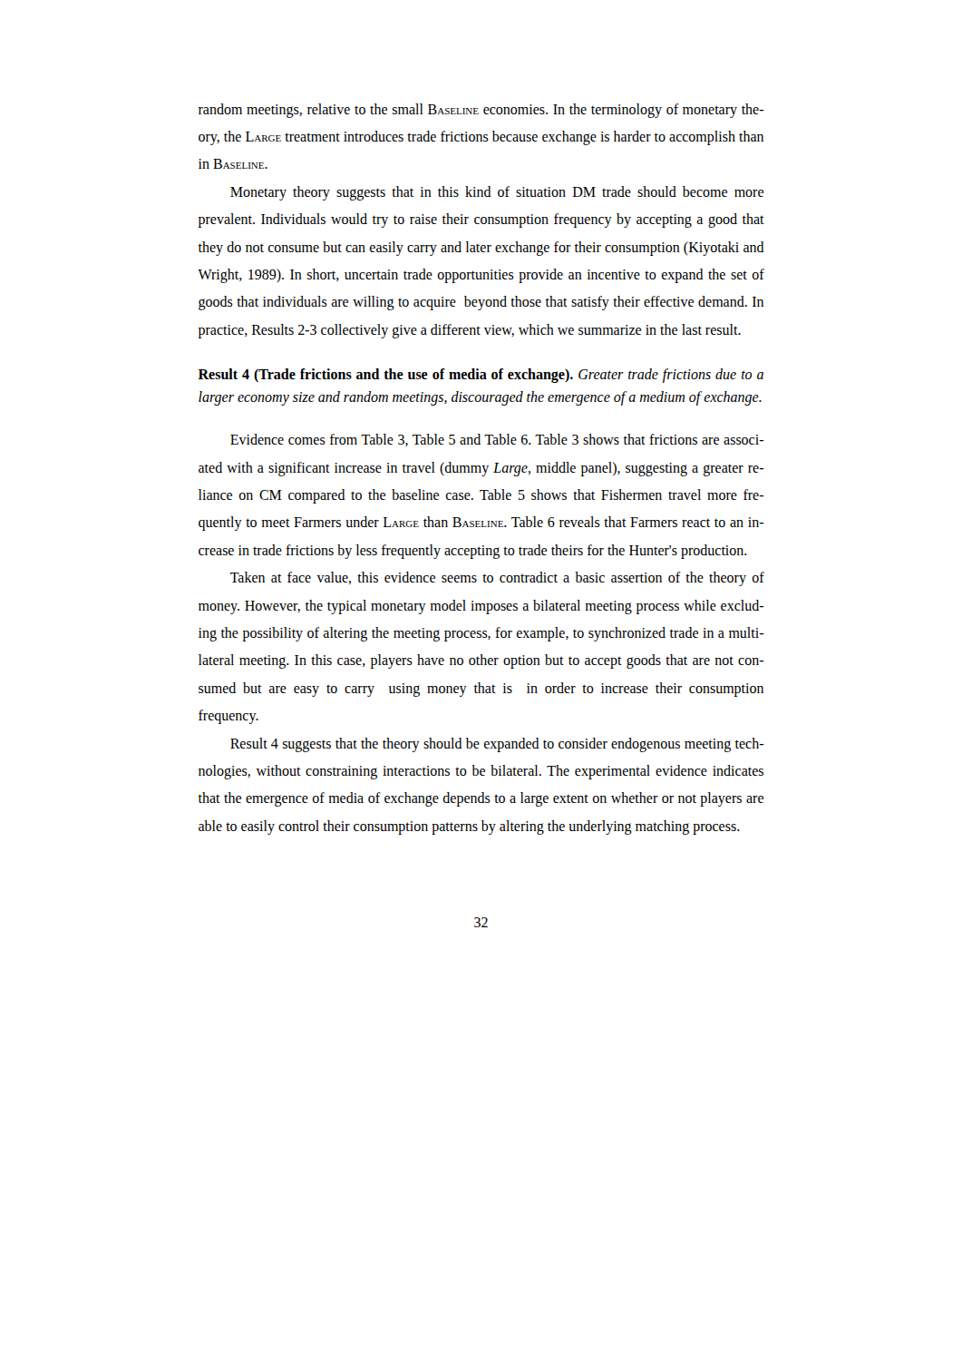random meetings, relative to the small Baseline economies. In the terminology of monetary theory, the Large treatment introduces trade frictions because exchange is harder to accomplish than in Baseline.
Monetary theory suggests that in this kind of situation DM trade should become more prevalent. Individuals would try to raise their consumption frequency by accepting a good that they do not consume but can easily carry and later exchange for their consumption (Kiyotaki and Wright, 1989). In short, uncertain trade opportunities provide an incentive to expand the set of goods that individuals are willing to acquire beyond those that satisfy their effective demand. In practice, Results 2-3 collectively give a different view, which we summarize in the last result.
Result 4 (Trade frictions and the use of media of exchange). Greater trade frictions due to a larger economy size and random meetings, discouraged the emergence of a medium of exchange.
Evidence comes from Table 3, Table 5 and Table 6. Table 3 shows that frictions are associated with a significant increase in travel (dummy Large, middle panel), suggesting a greater reliance on CM compared to the baseline case. Table 5 shows that Fishermen travel more frequently to meet Farmers under Large than Baseline. Table 6 reveals that Farmers react to an increase in trade frictions by less frequently accepting to trade theirs for the Hunter's production.
Taken at face value, this evidence seems to contradict a basic assertion of the theory of money. However, the typical monetary model imposes a bilateral meeting process while excluding the possibility of altering the meeting process, for example, to synchronized trade in a multilateral meeting. In this case, players have no other option but to accept goods that are not consumed but are easy to carry using money that is in order to increase their consumption frequency.
Result 4 suggests that the theory should be expanded to consider endogenous meeting technologies, without constraining interactions to be bilateral. The experimental evidence indicates that the emergence of media of exchange depends to a large extent on whether or not players are able to easily control their consumption patterns by altering the underlying matching process.
32